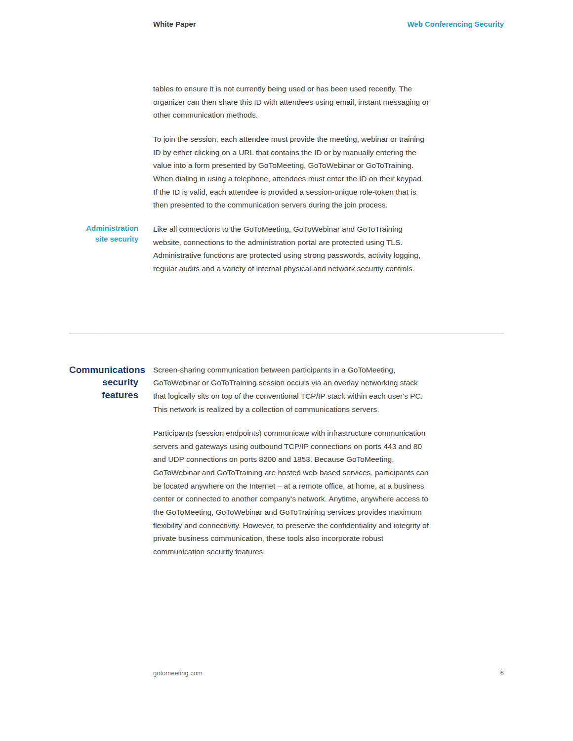White Paper
Web Conferencing Security
tables to ensure it is not currently being used or has been used recently. The organizer can then share this ID with attendees using email, instant messaging or other communication methods.
To join the session, each attendee must provide the meeting, webinar or training ID by either clicking on a URL that contains the ID or by manually entering the value into a form presented by GoToMeeting, GoToWebinar or GoToTraining. When dialing in using a telephone, attendees must enter the ID on their keypad. If the ID is valid, each attendee is provided a session-unique role-token that is then presented to the communication servers during the join process.
Administration
site security
Like all connections to the GoToMeeting, GoToWebinar and GoToTraining website, connections to the administration portal are protected using TLS. Administrative functions are protected using strong passwords, activity logging, regular audits and a variety of internal physical and network security controls.
Communications
security features
Screen-sharing communication between participants in a GoToMeeting, GoToWebinar or GoToTraining session occurs via an overlay networking stack that logically sits on top of the conventional TCP/IP stack within each user's PC. This network is realized by a collection of communications servers.
Participants (session endpoints) communicate with infrastructure communication servers and gateways using outbound TCP/IP connections on ports 443 and 80 and UDP connections on ports 8200 and 1853. Because GoToMeeting, GoToWebinar and GoToTraining are hosted web-based services, participants can be located anywhere on the Internet – at a remote office, at home, at a business center or connected to another company's network. Anytime, anywhere access to the GoToMeeting, GoToWebinar and GoToTraining services provides maximum flexibility and connectivity. However, to preserve the confidentiality and integrity of private business communication, these tools also incorporate robust communication security features.
gotomeeting.com
6